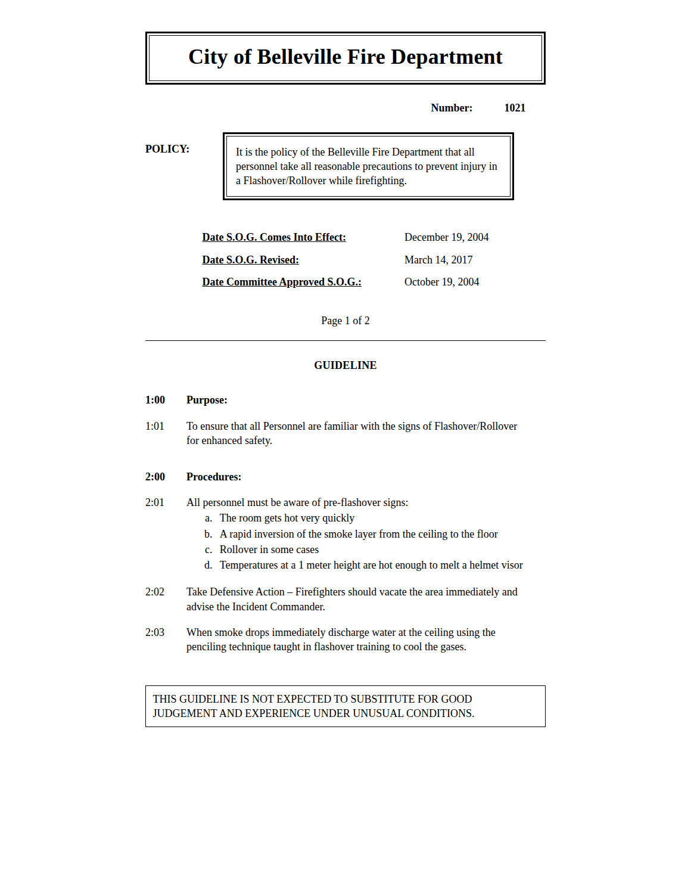City of Belleville Fire Department
Number: 1021
POLICY:
It is the policy of the Belleville Fire Department that all personnel take all reasonable precautions to prevent injury in a Flashover/Rollover while firefighting.
| Date S.O.G. Comes Into Effect: | December 19, 2004 |
| Date S.O.G. Revised: | March 14, 2017 |
| Date Committee Approved S.O.G.: | October 19, 2004 |
Page 1 of 2
GUIDELINE
1:00
Purpose:
1:01
To ensure that all Personnel are familiar with the signs of Flashover/Rollover for enhanced safety.
2:00
Procedures:
2:01
All personnel must be aware of pre-flashover signs:
The room gets hot very quickly
A rapid inversion of the smoke layer from the ceiling to the floor
Rollover in some cases
Temperatures at a 1 meter height are hot enough to melt a helmet visor
2:02
Take Defensive Action – Firefighters should vacate the area immediately and advise the Incident Commander.
2:03
When smoke drops immediately discharge water at the ceiling using the penciling technique taught in flashover training to cool the gases.
This guideline is not expected to substitute for good judgement and experience under unusual conditions.